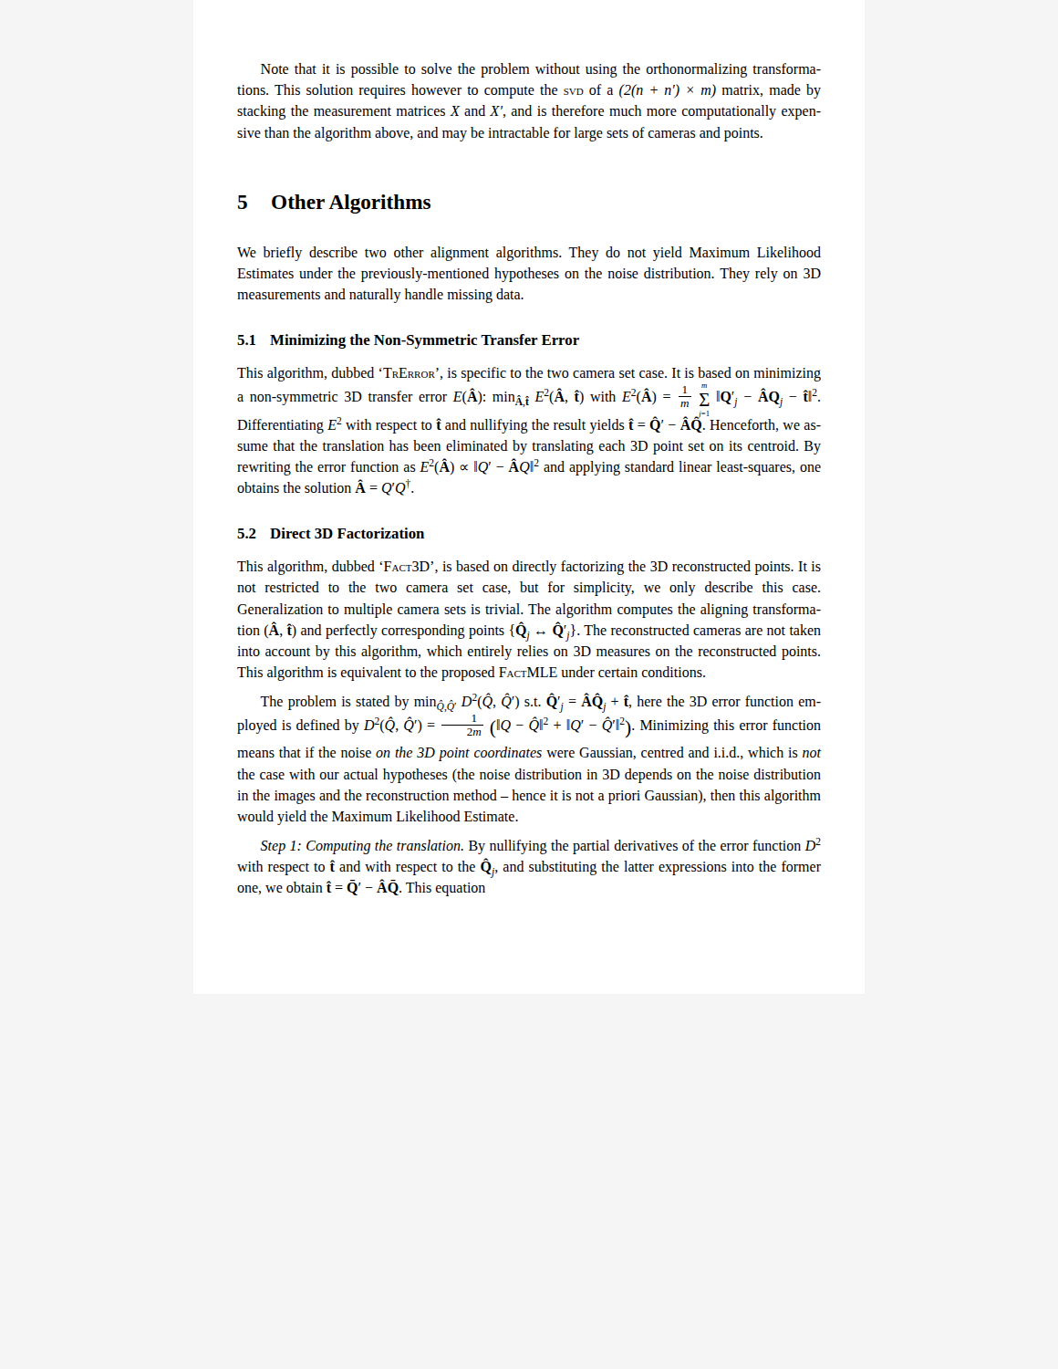Note that it is possible to solve the problem without using the orthonormalizing transformations. This solution requires however to compute the svd of a (2(n + n′) × m) matrix, made by stacking the measurement matrices X and X′, and is therefore much more computationally expensive than the algorithm above, and may be intractable for large sets of cameras and points.
5 Other Algorithms
We briefly describe two other alignment algorithms. They do not yield Maximum Likelihood Estimates under the previously-mentioned hypotheses on the noise distribution. They rely on 3D measurements and naturally handle missing data.
5.1 Minimizing the Non-Symmetric Transfer Error
This algorithm, dubbed ‘TrError’, is specific to the two camera set case. It is based on minimizing a non-symmetric 3D transfer error E(Â): minÂ,t̂ E2(Â, t̂) with E2(Â) = 1 m Σmj=1 ‖Q′j − ÂQj − t̂‖2. Differentiating E2 with respect to t̂ and nullifying the result yields t̂ = Q̂′ − ÂQ̂. Henceforth, we assume that the translation has been eliminated by translating each 3D point set on its centroid. By rewriting the error function as E2(Â) ∝ ‖Q′ − ÂQ‖2 and applying standard linear least-squares, one obtains the solution Â = Q′Q†.
5.2 Direct 3D Factorization
This algorithm, dubbed ‘Fact3D’, is based on directly factorizing the 3D reconstructed points. It is not restricted to the two camera set case, but for simplicity, we only describe this case. Generalization to multiple camera sets is trivial. The algorithm computes the aligning transformation (Â, t̂) and perfectly corresponding points {Q̂j ↔ Q̂′j}. The reconstructed cameras are not taken into account by this algorithm, which entirely relies on 3D measures on the reconstructed points. This algorithm is equivalent to the proposed FactMLE under certain conditions.
The problem is stated by minQ̂,Q̂′ D2(Q̂, Q̂′) s.t. Q̂′j = ÂQ̂j + t̂, here the 3D error function employed is defined by D2(Q̂, Q̂′) = 12m (‖Q − Q̂‖2 + ‖Q′ − Q̂′‖2). Minimizing this error function means that if the noise on the 3D point coordinates were Gaussian, centred and i.i.d., which is not the case with our actual hypotheses (the noise distribution in 3D depends on the noise distribution in the images and the reconstruction method – hence it is not a priori Gaussian), then this algorithm would yield the Maximum Likelihood Estimate.
Step 1: Computing the translation. By nullifying the partial derivatives of the error function D2 with respect to t̂ and with respect to the Q̂j, and substituting the latter expressions into the former one, we obtain t̂ = Q̄′ − ÂQ̄. This equation